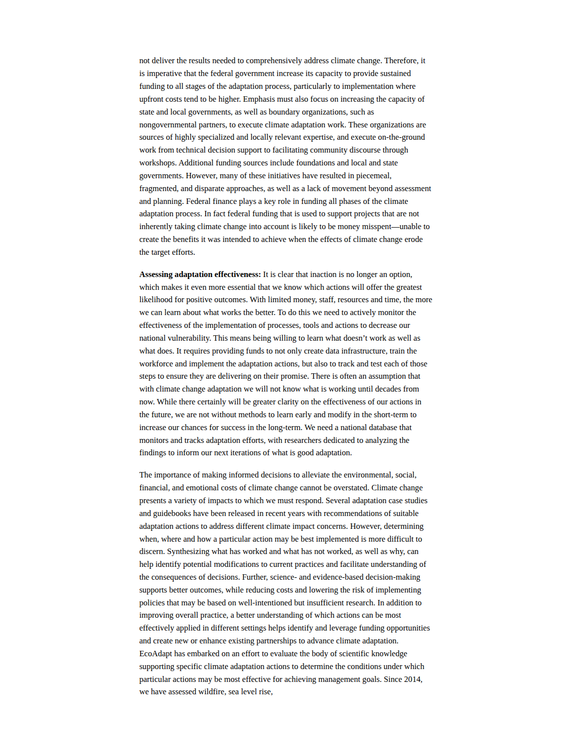not deliver the results needed to comprehensively address climate change. Therefore, it is imperative that the federal government increase its capacity to provide sustained funding to all stages of the adaptation process, particularly to implementation where upfront costs tend to be higher. Emphasis must also focus on increasing the capacity of state and local governments, as well as boundary organizations, such as nongovernmental partners, to execute climate adaptation work. These organizations are sources of highly specialized and locally relevant expertise, and execute on-the-ground work from technical decision support to facilitating community discourse through workshops. Additional funding sources include foundations and local and state governments. However, many of these initiatives have resulted in piecemeal, fragmented, and disparate approaches, as well as a lack of movement beyond assessment and planning. Federal finance plays a key role in funding all phases of the climate adaptation process. In fact federal funding that is used to support projects that are not inherently taking climate change into account is likely to be money misspent—unable to create the benefits it was intended to achieve when the effects of climate change erode the target efforts.
Assessing adaptation effectiveness: It is clear that inaction is no longer an option, which makes it even more essential that we know which actions will offer the greatest likelihood for positive outcomes. With limited money, staff, resources and time, the more we can learn about what works the better. To do this we need to actively monitor the effectiveness of the implementation of processes, tools and actions to decrease our national vulnerability. This means being willing to learn what doesn’t work as well as what does. It requires providing funds to not only create data infrastructure, train the workforce and implement the adaptation actions, but also to track and test each of those steps to ensure they are delivering on their promise. There is often an assumption that with climate change adaptation we will not know what is working until decades from now. While there certainly will be greater clarity on the effectiveness of our actions in the future, we are not without methods to learn early and modify in the short-term to increase our chances for success in the long-term. We need a national database that monitors and tracks adaptation efforts, with researchers dedicated to analyzing the findings to inform our next iterations of what is good adaptation.
The importance of making informed decisions to alleviate the environmental, social, financial, and emotional costs of climate change cannot be overstated. Climate change presents a variety of impacts to which we must respond. Several adaptation case studies and guidebooks have been released in recent years with recommendations of suitable adaptation actions to address different climate impact concerns. However, determining when, where and how a particular action may be best implemented is more difficult to discern. Synthesizing what has worked and what has not worked, as well as why, can help identify potential modifications to current practices and facilitate understanding of the consequences of decisions. Further, science- and evidence-based decision-making supports better outcomes, while reducing costs and lowering the risk of implementing policies that may be based on well-intentioned but insufficient research. In addition to improving overall practice, a better understanding of which actions can be most effectively applied in different settings helps identify and leverage funding opportunities and create new or enhance existing partnerships to advance climate adaptation. EcoAdapt has embarked on an effort to evaluate the body of scientific knowledge supporting specific climate adaptation actions to determine the conditions under which particular actions may be most effective for achieving management goals. Since 2014, we have assessed wildfire, sea level rise,